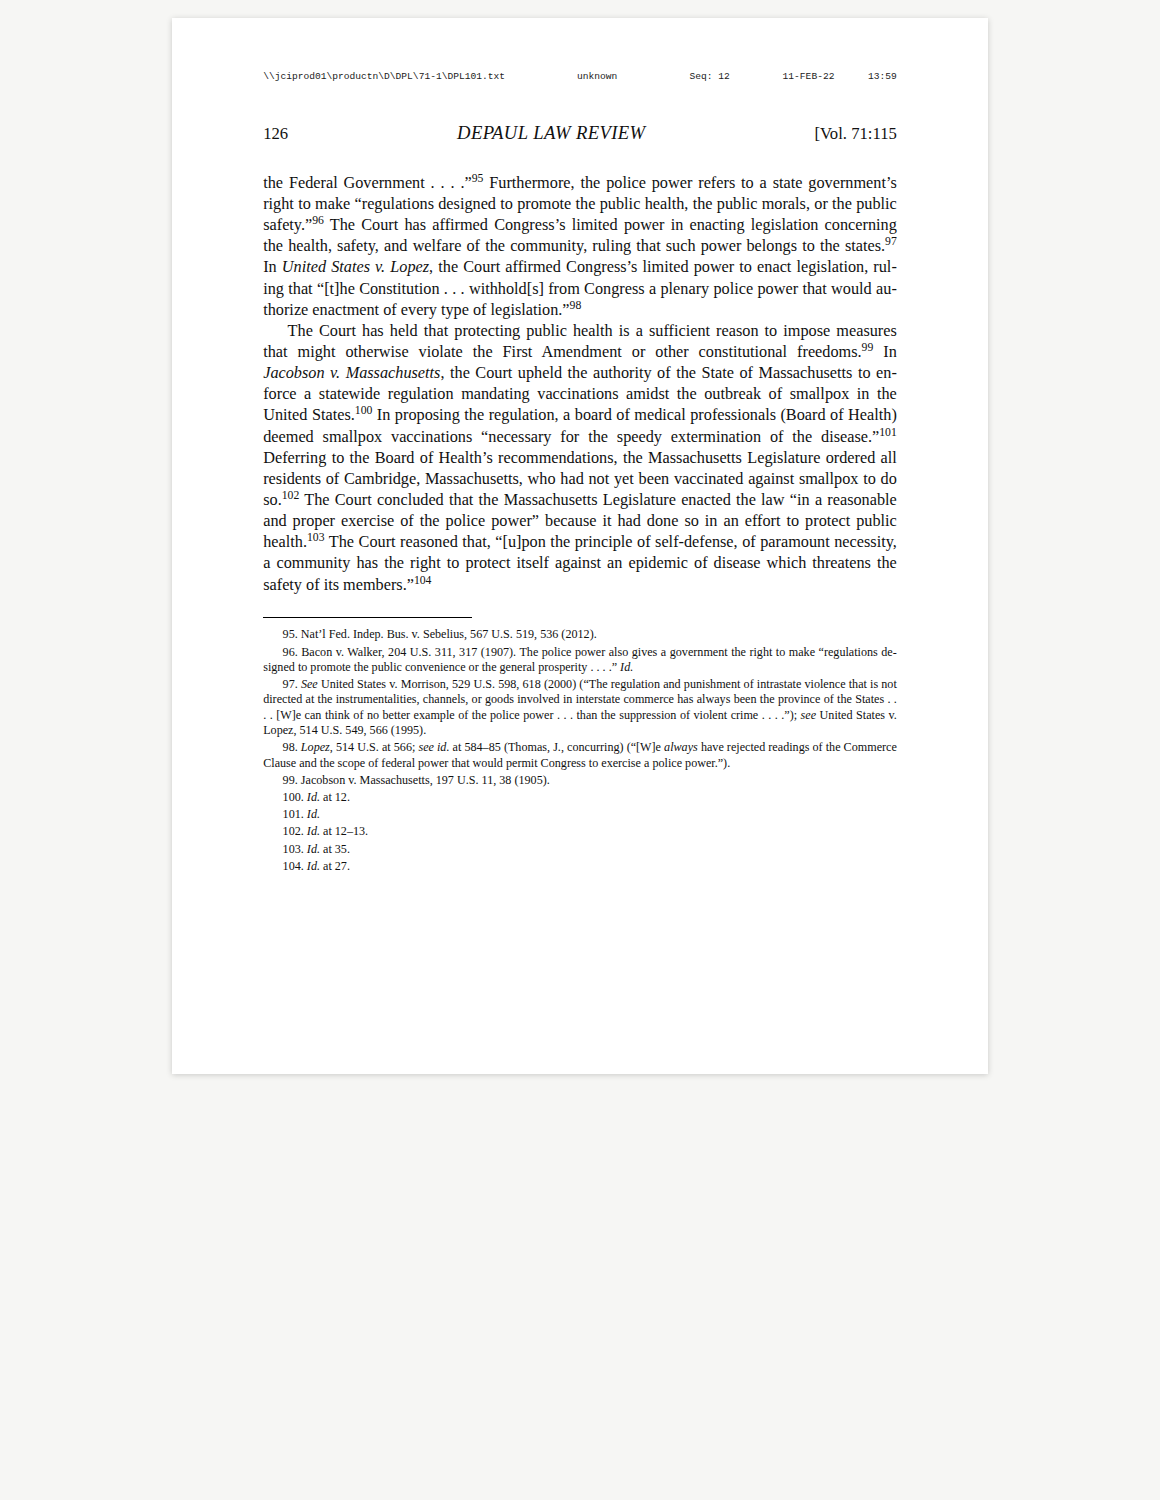\\jciprod01\productn\D\DPL\71-1\DPL101.txt unknown Seq: 12 11-FEB-22 13:59
126 DEPAUL LAW REVIEW [Vol. 71:115
the Federal Government . . . .”95 Furthermore, the police power refers to a state government’s right to make “regulations designed to promote the public health, the public morals, or the public safety.”96 The Court has affirmed Congress’s limited power in enacting legislation concerning the health, safety, and welfare of the community, ruling that such power belongs to the states.97 In United States v. Lopez, the Court affirmed Congress’s limited power to enact legislation, ruling that “[t]he Constitution . . . withhold[s] from Congress a plenary police power that would authorize enactment of every type of legislation.”98
The Court has held that protecting public health is a sufficient reason to impose measures that might otherwise violate the First Amendment or other constitutional freedoms.99 In Jacobson v. Massachusetts, the Court upheld the authority of the State of Massachusetts to enforce a statewide regulation mandating vaccinations amidst the outbreak of smallpox in the United States.100 In proposing the regulation, a board of medical professionals (Board of Health) deemed smallpox vaccinations “necessary for the speedy extermination of the disease.”101 Deferring to the Board of Health’s recommendations, the Massachusetts Legislature ordered all residents of Cambridge, Massachusetts, who had not yet been vaccinated against smallpox to do so.102 The Court concluded that the Massachusetts Legislature enacted the law “in a reasonable and proper exercise of the police power” because it had done so in an effort to protect public health.103 The Court reasoned that, “[u]pon the principle of self-defense, of paramount necessity, a community has the right to protect itself against an epidemic of disease which threatens the safety of its members.”104
95. Nat’l Fed. Indep. Bus. v. Sebelius, 567 U.S. 519, 536 (2012).
96. Bacon v. Walker, 204 U.S. 311, 317 (1907). The police power also gives a government the right to make “regulations designed to promote the public convenience or the general prosperity . . . .” Id.
97. See United States v. Morrison, 529 U.S. 598, 618 (2000) (“The regulation and punishment of intrastate violence that is not directed at the instrumentalities, channels, or goods involved in interstate commerce has always been the province of the States . . . . [W]e can think of no better example of the police power . . . than the suppression of violent crime . . . .”); see United States v. Lopez, 514 U.S. 549, 566 (1995).
98. Lopez, 514 U.S. at 566; see id. at 584–85 (Thomas, J., concurring) (“[W]e always have rejected readings of the Commerce Clause and the scope of federal power that would permit Congress to exercise a police power.”).
99. Jacobson v. Massachusetts, 197 U.S. 11, 38 (1905).
100. Id. at 12.
101. Id.
102. Id. at 12–13.
103. Id. at 35.
104. Id. at 27.